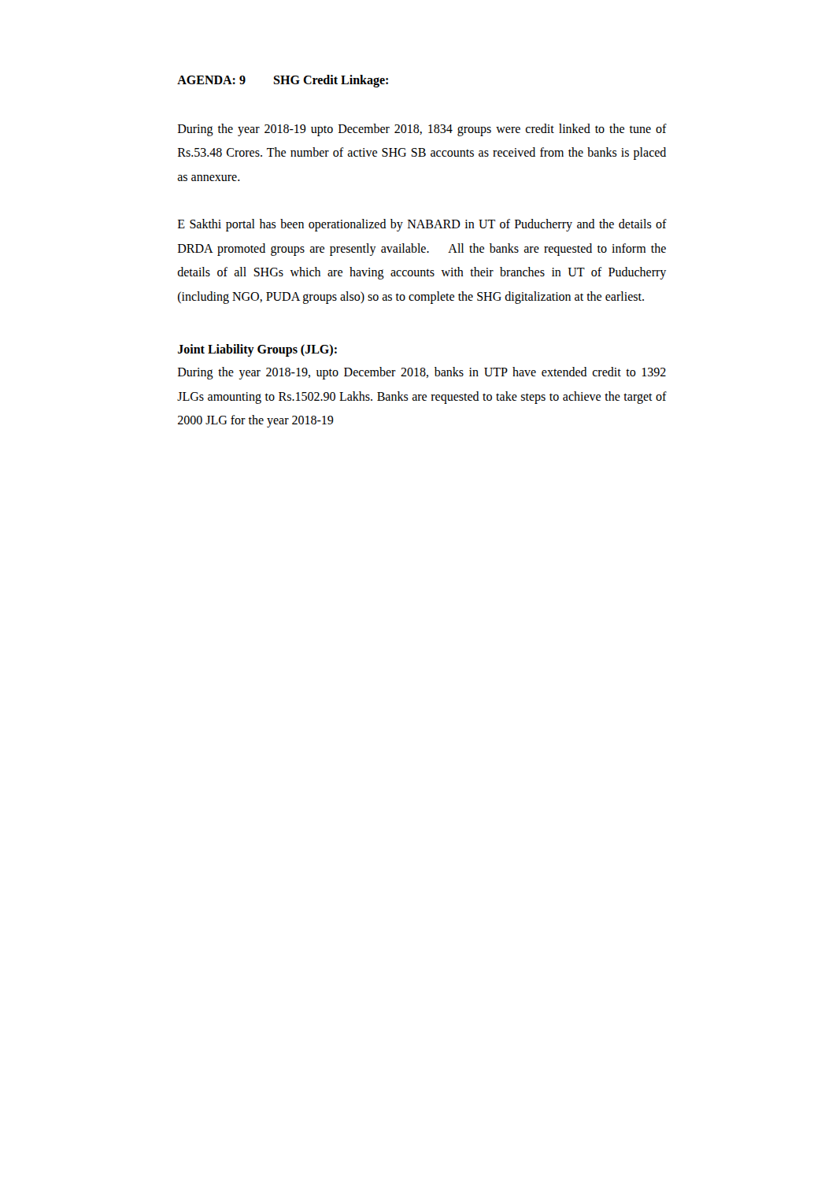AGENDA: 9 SHG Credit Linkage:
During the year 2018-19 upto December 2018, 1834 groups were credit linked to the tune of Rs.53.48 Crores. The number of active SHG SB accounts as received from the banks is placed as annexure.
E Sakthi portal has been operationalized by NABARD in UT of Puducherry and the details of DRDA promoted groups are presently available. All the banks are requested to inform the details of all SHGs which are having accounts with their branches in UT of Puducherry (including NGO, PUDA groups also) so as to complete the SHG digitalization at the earliest.
Joint Liability Groups (JLG):
During the year 2018-19, upto December 2018, banks in UTP have extended credit to 1392 JLGs amounting to Rs.1502.90 Lakhs. Banks are requested to take steps to achieve the target of 2000 JLG for the year 2018-19